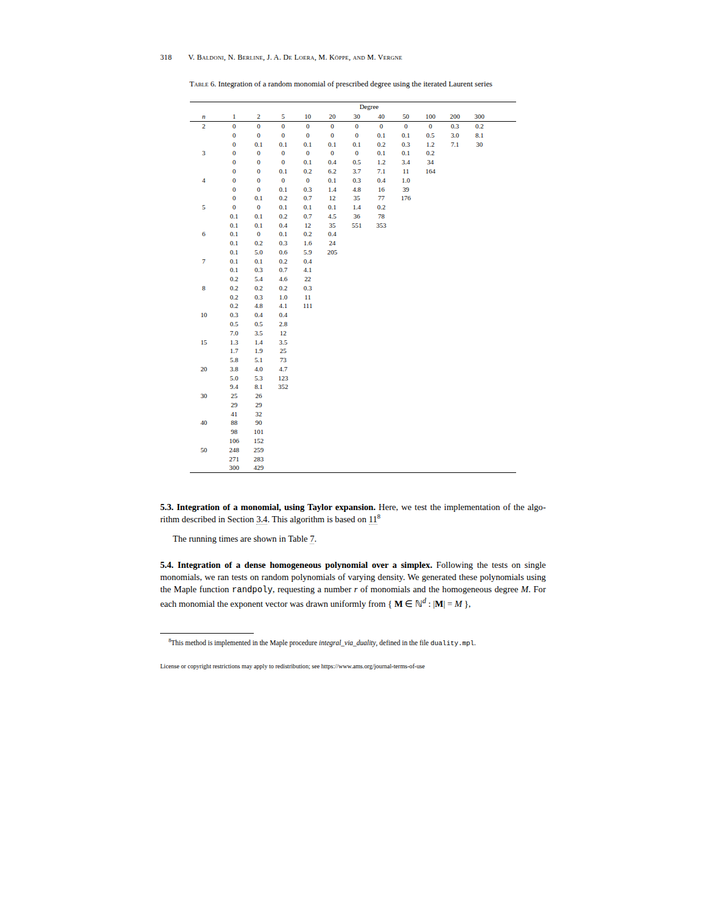318 V. Baldoni, N. Berline, J. A. De Loera, M. Köppe, and M. Vergne
Table 6. Integration of a random monomial of prescribed degree using the iterated Laurent series
| | Degree |
| n | 1 | 2 | 5 | 10 | 20 | 30 | 40 | 50 | 100 | 200 | 300 | |
| 2 | 0 | 0 | 0 | 0 | 0 | 0 | 0 | 0 | 0 | 0.3 | 0.2 | |
| | 0 | 0 | 0 | 0 | 0 | 0 | 0.1 | 0.1 | 0.5 | 3.0 | 8.1 | |
| | 0 | 0.1 | 0.1 | 0.1 | 0.1 | 0.1 | 0.2 | 0.3 | 1.2 | 7.1 | 30 | |
| 3 | 0 | 0 | 0 | 0 | 0 | 0 | 0.1 | 0.1 | 0.2 | | | |
| | 0 | 0 | 0 | 0.1 | 0.4 | 0.5 | 1.2 | 3.4 | 34 | | | |
| | 0 | 0 | 0.1 | 0.2 | 6.2 | 3.7 | 7.1 | 11 | 164 | | | |
| 4 | 0 | 0 | 0 | 0 | 0.1 | 0.3 | 0.4 | 1.0 | | | | |
| | 0 | 0 | 0.1 | 0.3 | 1.4 | 4.8 | 16 | 39 | | | | |
| | 0 | 0.1 | 0.2 | 0.7 | 12 | 35 | 77 | 176 | | | | |
| 5 | 0 | 0 | 0.1 | 0.1 | 0.1 | 1.4 | 0.2 | | | | | |
| | 0.1 | 0.1 | 0.2 | 0.7 | 4.5 | 36 | 78 | | | | | |
| | 0.1 | 0.1 | 0.4 | 12 | 35 | 551 | 353 | | | | | |
| 6 | 0.1 | 0 | 0.1 | 0.2 | 0.4 | | | | | | | |
| | 0.1 | 0.2 | 0.3 | 1.6 | 24 | | | | | | | |
| | 0.1 | 5.0 | 0.6 | 5.9 | 205 | | | | | | | |
| 7 | 0.1 | 0.1 | 0.2 | 0.4 | | | | | | | | |
| | 0.1 | 0.3 | 0.7 | 4.1 | | | | | | | | |
| | 0.2 | 5.4 | 4.6 | 22 | | | | | | | | |
| 8 | 0.2 | 0.2 | 0.2 | 0.3 | | | | | | | | |
| | 0.2 | 0.3 | 1.0 | 11 | | | | | | | | |
| | 0.2 | 4.8 | 4.1 | 111 | | | | | | | | |
| 10 | 0.3 | 0.4 | 0.4 | | | | | | | | | |
| | 0.5 | 0.5 | 2.8 | | | | | | | | | |
| | 7.0 | 3.5 | 12 | | | | | | | | | |
| 15 | 1.3 | 1.4 | 3.5 | | | | | | | | | |
| | 1.7 | 1.9 | 25 | | | | | | | | | |
| | 5.8 | 5.1 | 73 | | | | | | | | | |
| 20 | 3.8 | 4.0 | 4.7 | | | | | | | | | |
| | 5.0 | 5.3 | 123 | | | | | | | | | |
| | 9.4 | 8.1 | 352 | | | | | | | | | |
| 30 | 25 | 26 | | | | | | | | | | |
| | 29 | 29 | | | | | | | | | | |
| | 41 | 32 | | | | | | | | | | |
| 40 | 88 | 90 | | | | | | | | | | |
| | 98 | 101 | | | | | | | | | | |
| | 106 | 152 | | | | | | | | | | |
| 50 | 248 | 259 | | | | | | | | | | |
| | 271 | 283 | | | | | | | | | | |
| | 300 | 429 | | | | | | | | | | |
5.3. Integration of a monomial, using Taylor expansion. Here, we test the implementation of the algorithm described in Section 3.4. This algorithm is based on 118
The running times are shown in Table 7.
5.4. Integration of a dense homogeneous polynomial over a simplex. Following the tests on single monomials, we ran tests on random polynomials of varying density. We generated these polynomials using the Maple function randpoly, requesting a number r of monomials and the homogeneous degree M. For each monomial the exponent vector was drawn uniformly from { M ∈ ℕd : |M| = M },
8This method is implemented in the Maple procedure integral_via_duality, defined in the file duality.mpl.
License or copyright restrictions may apply to redistribution; see https://www.ams.org/journal-terms-of-use